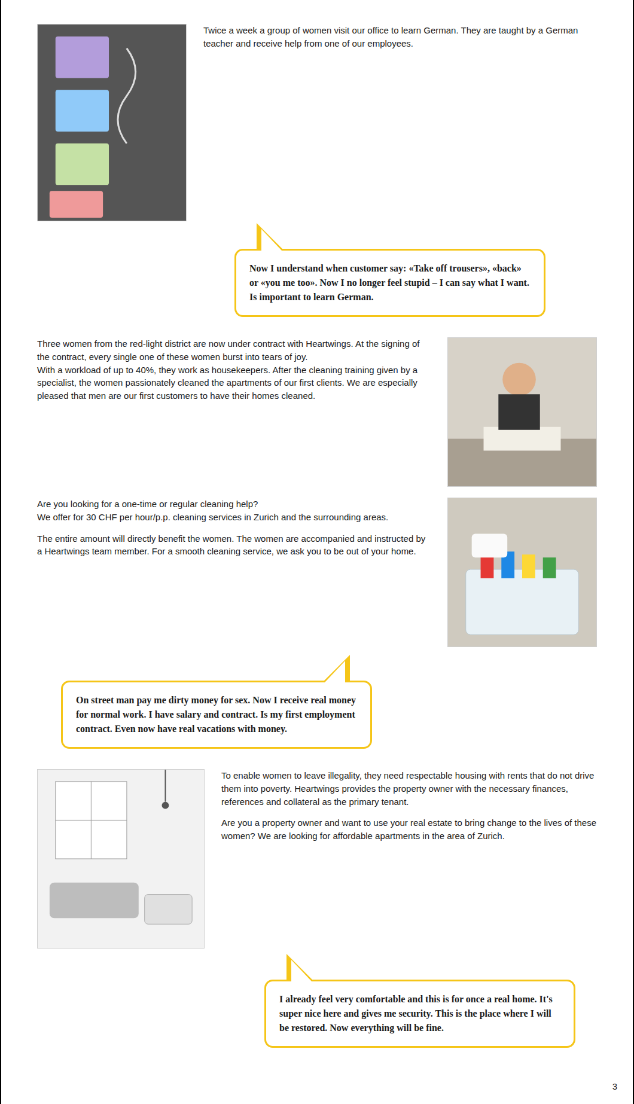Twice a week a group of women visit our office to learn German. They are taught by a German teacher and receive help from one of our employees.
Now I understand when customer say: «Take off trousers», «back» or «you me too». Now I no longer feel stupid – I can say what I want. Is important to learn German.
Three women from the red-light district are now under contract with Heartwings. At the signing of the contract, every single one of these women burst into tears of joy.
With a workload of up to 40%, they work as housekeepers. After the cleaning training given by a specialist, the women passionately cleaned the apartments of our first clients. We are especially pleased that men are our first customers to have their homes cleaned.
Are you looking for a one-time or regular cleaning help?
We offer for 30 CHF per hour/p.p. cleaning services in Zurich and the surrounding areas.
The entire amount will directly benefit the women. The women are accompanied and instructed by a Heartwings team member. For a smooth cleaning service, we ask you to be out of your home.
On street man pay me dirty money for sex. Now I receive real money for normal work. I have salary and contract. Is my first employment contract. Even now have real vacations with money.
To enable women to leave illegality, they need respectable housing with rents that do not drive them into poverty. Heartwings provides the property owner with the necessary finances, references and collateral as the primary tenant.
Are you a property owner and want to use your real estate to bring change to the lives of these women? We are looking for affordable apartments in the area of Zurich.
I already feel very comfortable and this is for once a real home. It's super nice here and gives me security. This is the place where I will be restored. Now everything will be fine.
3